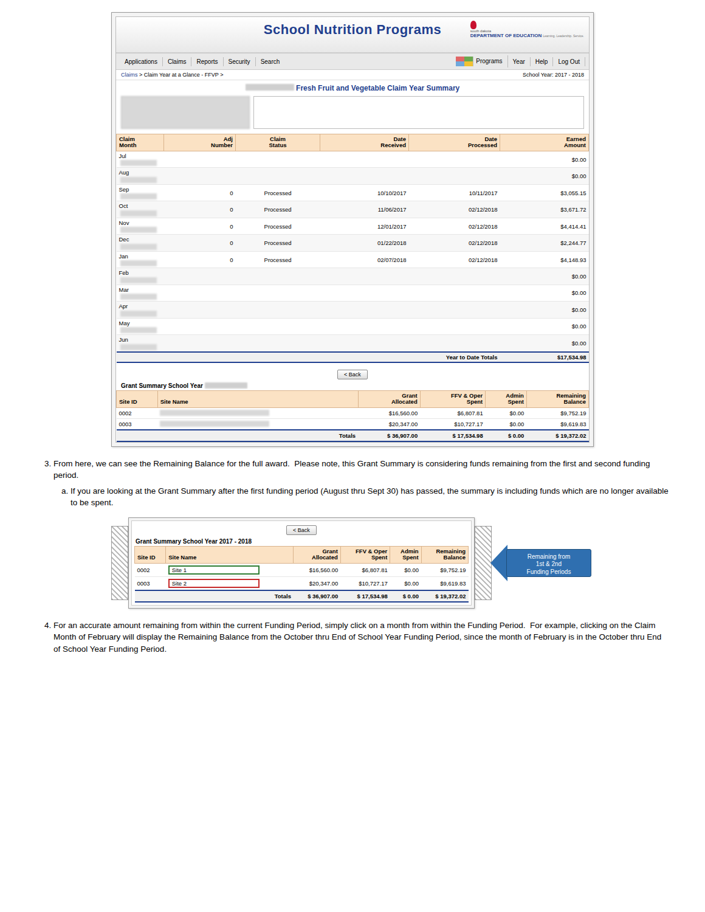School Nutrition Programs
south dakota DEPARTMENT OF EDUCATION Learning. Leadership. Service.
Applications Claims Reports Security Search
Programs Year Help Log Out
Claims > Claim Year at a Glance - FFVP >
School Year: 2017 - 2018
Fresh Fruit and Vegetable Claim Year Summary
| Claim Month | Adj Number | Claim Status | Date Received | Date Processed | Earned Amount |
| --- | --- | --- | --- | --- | --- |
| Jul | | | | | $0.00 |
| Aug | | | | | $0.00 |
| Sep | 0 | Processed | 10/10/2017 | 10/11/2017 | $3,055.15 |
| Oct | 0 | Processed | 11/06/2017 | 02/12/2018 | $3,671.72 |
| Nov | 0 | Processed | 12/01/2017 | 02/12/2018 | $4,414.41 |
| Dec | 0 | Processed | 01/22/2018 | 02/12/2018 | $2,244.77 |
| Jan | 0 | Processed | 02/07/2018 | 02/12/2018 | $4,148.93 |
| Feb | | | | | $0.00 |
| Mar | | | | | $0.00 |
| Apr | | | | | $0.00 |
| May | | | | | $0.00 |
| Jun | | | | | $0.00 |
| Year to Date Totals | $17,534.98 |
< Back
Grant Summary School Year
| Site ID | Site Name | Grant Allocated | FFV & Oper Spent | Admin Spent | Remaining Balance |
| --- | --- | --- | --- | --- | --- |
| 0002 | | $16,560.00 | $6,807.81 | $0.00 | $9,752.19 |
| 0003 | | $20,347.00 | $10,727.17 | $0.00 | $9,619.83 |
| Totals | $ 36,907.00 | $ 17,534.98 | $ 0.00 | $ 19,372.02 |
From here, we can see the Remaining Balance for the full award. Please note, this Grant Summary is considering funds remaining from the first and second funding period.
If you are looking at the Grant Summary after the first funding period (August thru Sept 30) has passed, the summary is including funds which are no longer available to be spent.
< Back
Grant Summary School Year 2017 - 2018
| Site ID | Site Name | Grant Allocated | FFV & Oper Spent | Admin Spent | Remaining Balance |
| --- | --- | --- | --- | --- | --- |
| 0002 | Site 1 | $16,560.00 | $6,807.81 | $0.00 | $9,752.19 |
| 0003 | Site 2 | $20,347.00 | $10,727.17 | $0.00 | $9,619.83 |
| Totals | $ 36,907.00 | $ 17,534.98 | $ 0.00 | $ 19,372.02 |
Remaining from
1st & 2nd
Funding Periods
For an accurate amount remaining from within the current Funding Period, simply click on a month from within the Funding Period. For example, clicking on the Claim Month of February will display the Remaining Balance from the October thru End of School Year Funding Period, since the month of February is in the October thru End of School Year Funding Period.